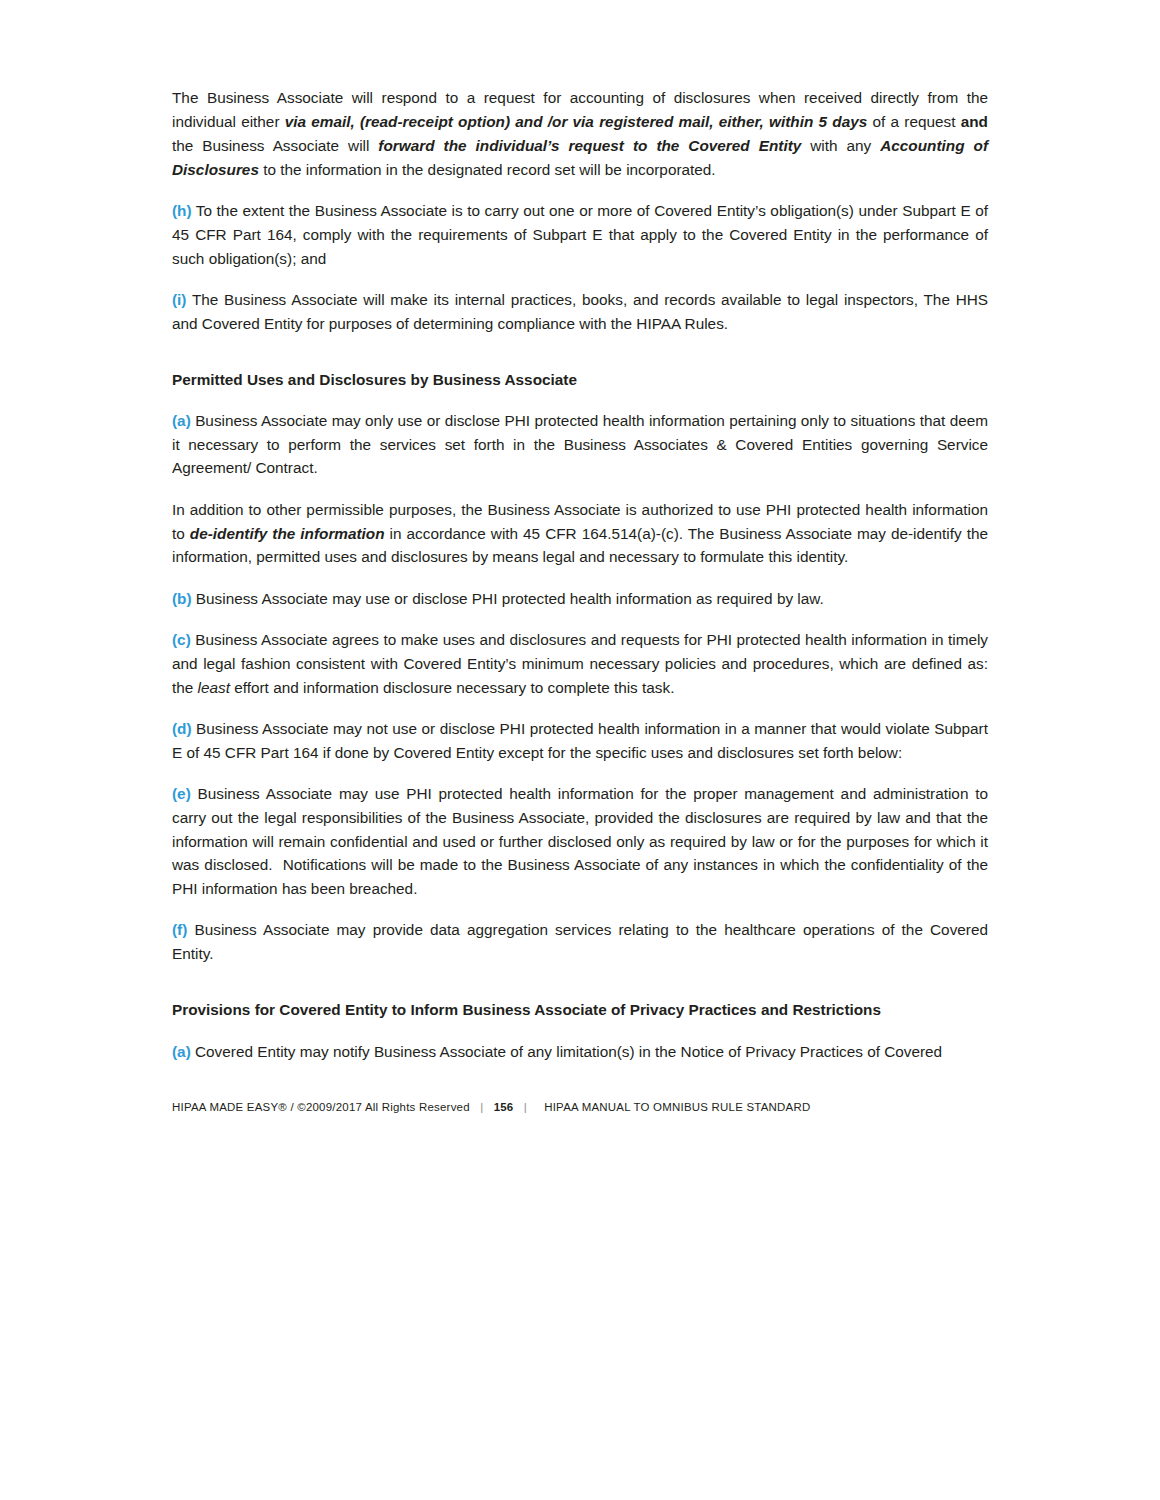The Business Associate will respond to a request for accounting of disclosures when received directly from the individual either via email, (read-receipt option) and /or via registered mail, either, within 5 days of a request and the Business Associate will forward the individual’s request to the Covered Entity with any Accounting of Disclosures to the information in the designated record set will be incorporated.
(h) To the extent the Business Associate is to carry out one or more of Covered Entity’s obligation(s) under Subpart E of 45 CFR Part 164, comply with the requirements of Subpart E that apply to the Covered Entity in the performance of such obligation(s); and
(i) The Business Associate will make its internal practices, books, and records available to legal inspectors, The HHS and Covered Entity for purposes of determining compliance with the HIPAA Rules.
Permitted Uses and Disclosures by Business Associate
(a) Business Associate may only use or disclose PHI protected health information pertaining only to situations that deem it necessary to perform the services set forth in the Business Associates & Covered Entities governing Service Agreement/ Contract.
In addition to other permissible purposes, the Business Associate is authorized to use PHI protected health information to de-identify the information in accordance with 45 CFR 164.514(a)-(c). The Business Associate may de-identify the information, permitted uses and disclosures by means legal and necessary to formulate this identity.
(b) Business Associate may use or disclose PHI protected health information as required by law.
(c) Business Associate agrees to make uses and disclosures and requests for PHI protected health information in timely and legal fashion consistent with Covered Entity’s minimum necessary policies and procedures, which are defined as: the least effort and information disclosure necessary to complete this task.
(d) Business Associate may not use or disclose PHI protected health information in a manner that would violate Subpart E of 45 CFR Part 164 if done by Covered Entity except for the specific uses and disclosures set forth below:
(e) Business Associate may use PHI protected health information for the proper management and administration to carry out the legal responsibilities of the Business Associate, provided the disclosures are required by law and that the information will remain confidential and used or further disclosed only as required by law or for the purposes for which it was disclosed. Notifications will be made to the Business Associate of any instances in which the confidentiality of the PHI information has been breached.
(f) Business Associate may provide data aggregation services relating to the healthcare operations of the Covered Entity.
Provisions for Covered Entity to Inform Business Associate of Privacy Practices and Restrictions
(a) Covered Entity may notify Business Associate of any limitation(s) in the Notice of Privacy Practices of Covered
HIPAA MADE EASY® / ©2009/2017 All Rights Reserved | 156 | HIPAA MANUAL TO OMNIBUS RULE STANDARD